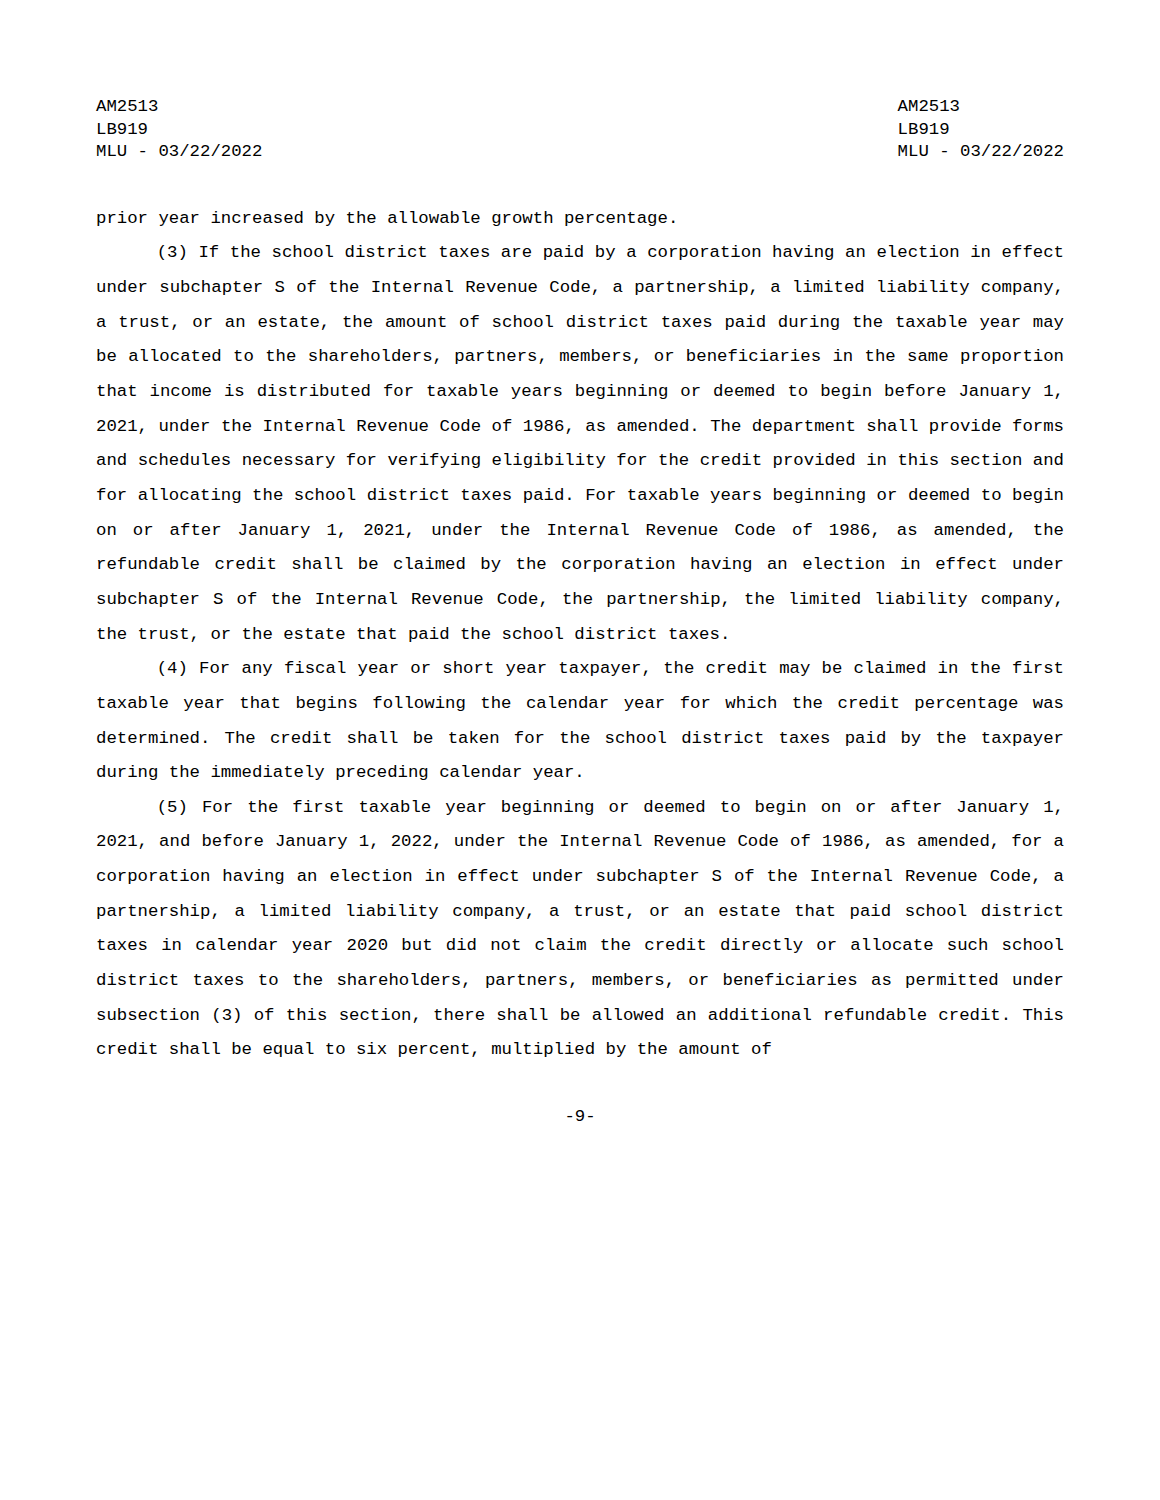AM2513 LB919 MLU - 03/22/2022
AM2513 LB919 MLU - 03/22/2022
prior year increased by the allowable growth percentage.
(3) If the school district taxes are paid by a corporation having an election in effect under subchapter S of the Internal Revenue Code, a partnership, a limited liability company, a trust, or an estate, the amount of school district taxes paid during the taxable year may be allocated to the shareholders, partners, members, or beneficiaries in the same proportion that income is distributed for taxable years beginning or deemed to begin before January 1, 2021, under the Internal Revenue Code of 1986, as amended. The department shall provide forms and schedules necessary for verifying eligibility for the credit provided in this section and for allocating the school district taxes paid. For taxable years beginning or deemed to begin on or after January 1, 2021, under the Internal Revenue Code of 1986, as amended, the refundable credit shall be claimed by the corporation having an election in effect under subchapter S of the Internal Revenue Code, the partnership, the limited liability company, the trust, or the estate that paid the school district taxes.
(4) For any fiscal year or short year taxpayer, the credit may be claimed in the first taxable year that begins following the calendar year for which the credit percentage was determined. The credit shall be taken for the school district taxes paid by the taxpayer during the immediately preceding calendar year.
(5) For the first taxable year beginning or deemed to begin on or after January 1, 2021, and before January 1, 2022, under the Internal Revenue Code of 1986, as amended, for a corporation having an election in effect under subchapter S of the Internal Revenue Code, a partnership, a limited liability company, a trust, or an estate that paid school district taxes in calendar year 2020 but did not claim the credit directly or allocate such school district taxes to the shareholders, partners, members, or beneficiaries as permitted under subsection (3) of this section, there shall be allowed an additional refundable credit. This credit shall be equal to six percent, multiplied by the amount of
-9-